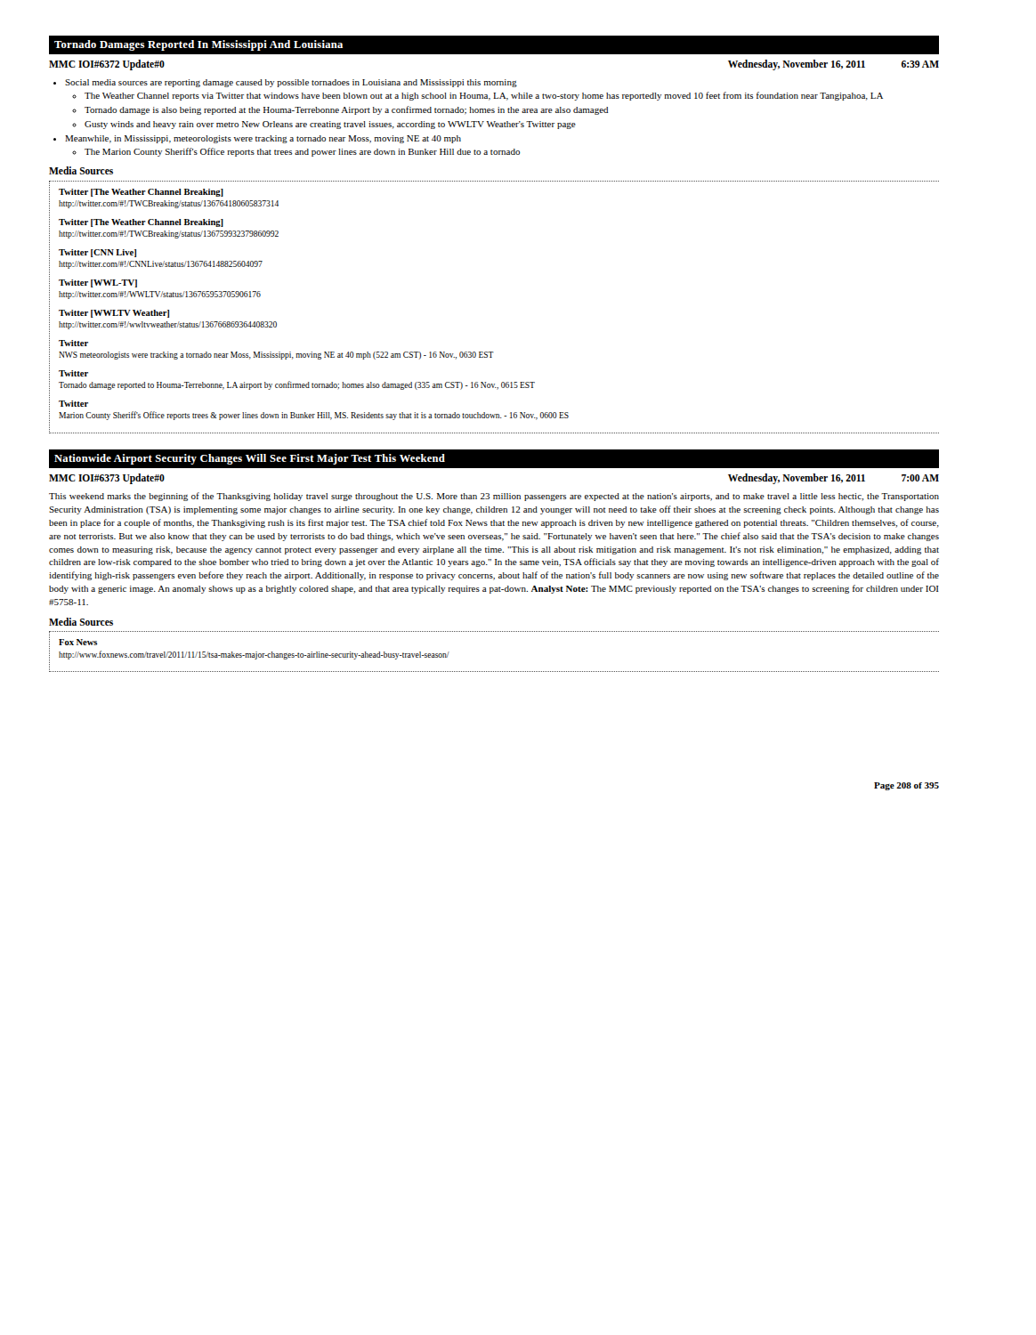Tornado Damages Reported In Mississippi And Louisiana
MMC IOI#6372 Update#0 Wednesday, November 16, 20116:39 AM
Social media sources are reporting damage caused by possible tornadoes in Louisiana and Mississippi this morning
The Weather Channel reports via Twitter that windows have been blown out at a high school in Houma, LA, while a two-story home has reportedly moved 10 feet from its foundation near Tangipahoa, LA
Tornado damage is also being reported at the Houma-Terrebonne Airport by a confirmed tornado; homes in the area are also damaged
Gusty winds and heavy rain over metro New Orleans are creating travel issues, according to WWLTV Weather's Twitter page
Meanwhile, in Mississippi, meteorologists were tracking a tornado near Moss, moving NE at 40 mph
The Marion County Sheriff's Office reports that trees and power lines are down in Bunker Hill due to a tornado
Media Sources
Twitter [The Weather Channel Breaking]
http://twitter.com/#!/TWCBreaking/status/136764180605837314
Twitter [The Weather Channel Breaking]
http://twitter.com/#!/TWCBreaking/status/136759932379860992
Twitter [CNN Live]
http://twitter.com/#!/CNNLive/status/136764148825604097
Twitter [WWL-TV]
http://twitter.com/#!/WWLTV/status/136765953705906176
Twitter [WWLTV Weather]
http://twitter.com/#!/wwltvweather/status/136766869364408320
Twitter
NWS meteorologists were tracking a tornado near Moss, Mississippi, moving NE at 40 mph (522 am CST) - 16 Nov., 0630 EST
Twitter
Tornado damage reported to Houma-Terrebonne, LA airport by confirmed tornado; homes also damaged (335 am CST) - 16 Nov., 0615 EST
Twitter
Marion County Sheriff's Office reports trees & power lines down in Bunker Hill, MS. Residents say that it is a tornado touchdown. - 16 Nov., 0600 ES
Nationwide Airport Security Changes Will See First Major Test This Weekend
MMC IOI#6373 Update#0 Wednesday, November 16, 20117:00 AM
This weekend marks the beginning of the Thanksgiving holiday travel surge throughout the U.S. More than 23 million passengers are expected at the nation's airports, and to make travel a little less hectic, the Transportation Security Administration (TSA) is implementing some major changes to airline security. In one key change, children 12 and younger will not need to take off their shoes at the screening check points. Although that change has been in place for a couple of months, the Thanksgiving rush is its first major test. The TSA chief told Fox News that the new approach is driven by new intelligence gathered on potential threats. "Children themselves, of course, are not terrorists. But we also know that they can be used by terrorists to do bad things, which we've seen overseas," he said. "Fortunately we haven't seen that here." The chief also said that the TSA's decision to make changes comes down to measuring risk, because the agency cannot protect every passenger and every airplane all the time. "This is all about risk mitigation and risk management. It's not risk elimination," he emphasized, adding that children are low-risk compared to the shoe bomber who tried to bring down a jet over the Atlantic 10 years ago." In the same vein, TSA officials say that they are moving towards an intelligence-driven approach with the goal of identifying high-risk passengers even before they reach the airport. Additionally, in response to privacy concerns, about half of the nation's full body scanners are now using new software that replaces the detailed outline of the body with a generic image. An anomaly shows up as a brightly colored shape, and that area typically requires a pat-down. Analyst Note: The MMC previously reported on the TSA's changes to screening for children under IOI #5758-11.
Media Sources
Fox News
http://www.foxnews.com/travel/2011/11/15/tsa-makes-major-changes-to-airline-security-ahead-busy-travel-season/
Page 208 of 395